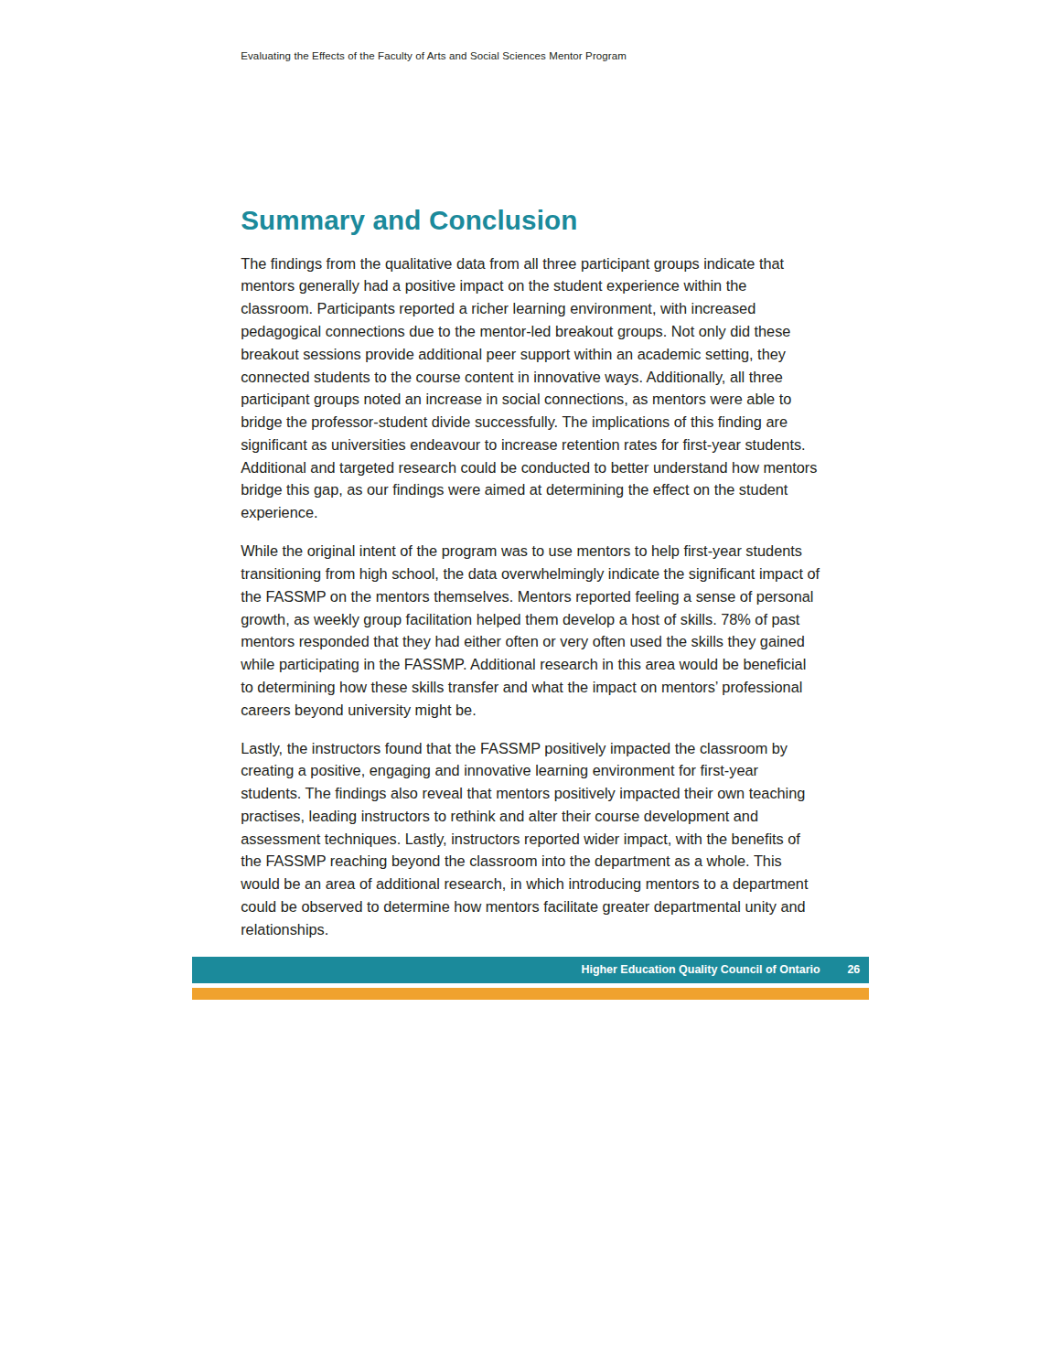Evaluating the Effects of the Faculty of Arts and Social Sciences Mentor Program
Summary and Conclusion
The findings from the qualitative data from all three participant groups indicate that mentors generally had a positive impact on the student experience within the classroom. Participants reported a richer learning environment, with increased pedagogical connections due to the mentor-led breakout groups. Not only did these breakout sessions provide additional peer support within an academic setting, they connected students to the course content in innovative ways. Additionally, all three participant groups noted an increase in social connections, as mentors were able to bridge the professor-student divide successfully. The implications of this finding are significant as universities endeavour to increase retention rates for first-year students. Additional and targeted research could be conducted to better understand how mentors bridge this gap, as our findings were aimed at determining the effect on the student experience.
While the original intent of the program was to use mentors to help first-year students transitioning from high school, the data overwhelmingly indicate the significant impact of the FASSMP on the mentors themselves. Mentors reported feeling a sense of personal growth, as weekly group facilitation helped them develop a host of skills. 78% of past mentors responded that they had either often or very often used the skills they gained while participating in the FASSMP. Additional research in this area would be beneficial to determining how these skills transfer and what the impact on mentors’ professional careers beyond university might be.
Lastly, the instructors found that the FASSMP positively impacted the classroom by creating a positive, engaging and innovative learning environment for first-year students. The findings also reveal that mentors positively impacted their own teaching practises, leading instructors to rethink and alter their course development and assessment techniques. Lastly, instructors reported wider impact, with the benefits of the FASSMP reaching beyond the classroom into the department as a whole. This would be an area of additional research, in which introducing mentors to a department could be observed to determine how mentors facilitate greater departmental unity and relationships.
Higher Education Quality Council of Ontario 26